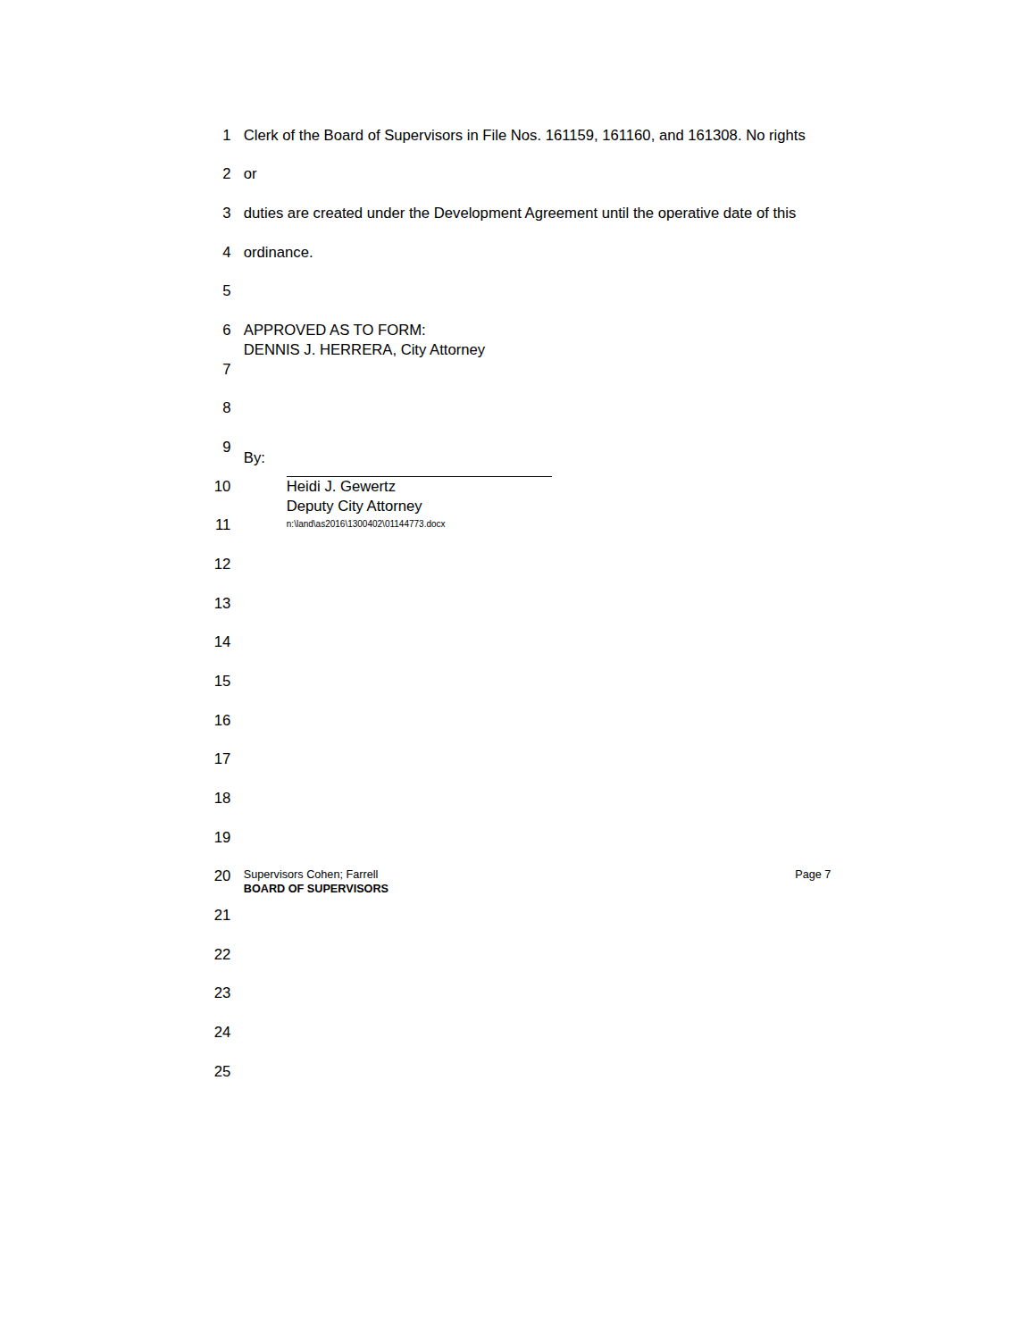1
2
3
4
5
6
7
8
9
10
11
12
13
14
15
16
17
18
19
20
21
22
23
24
25
Clerk of the Board of Supervisors in File Nos. 161159, 161160, and 161308. No rights or
duties are created under the Development Agreement until the operative date of this
ordinance.
APPROVED AS TO FORM:
DENNIS J. HERRERA, City Attorney
By:
Heidi J. Gewertz
Deputy City Attorney
n:\land\as2016\1300402\01144773.docx
Supervisors Cohen; Farrell
BOARD OF SUPERVISORS
Page 7